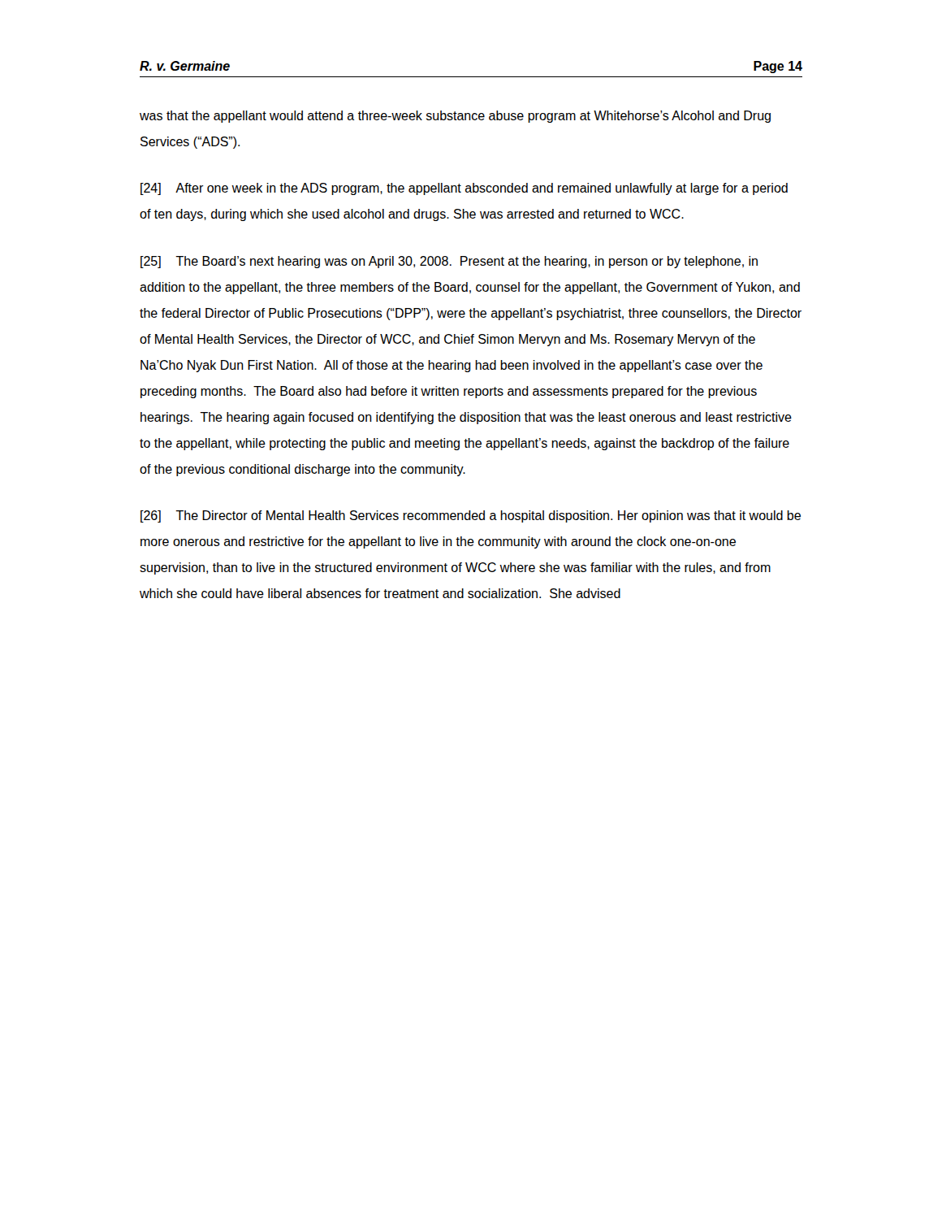R. v. Germaine Page 14
was that the appellant would attend a three-week substance abuse program at Whitehorse’s Alcohol and Drug Services (“ADS”).
[24] After one week in the ADS program, the appellant absconded and remained unlawfully at large for a period of ten days, during which she used alcohol and drugs. She was arrested and returned to WCC.
[25] The Board’s next hearing was on April 30, 2008. Present at the hearing, in person or by telephone, in addition to the appellant, the three members of the Board, counsel for the appellant, the Government of Yukon, and the federal Director of Public Prosecutions (“DPP”), were the appellant’s psychiatrist, three counsellors, the Director of Mental Health Services, the Director of WCC, and Chief Simon Mervyn and Ms. Rosemary Mervyn of the Na’Cho Nyak Dun First Nation. All of those at the hearing had been involved in the appellant’s case over the preceding months. The Board also had before it written reports and assessments prepared for the previous hearings. The hearing again focused on identifying the disposition that was the least onerous and least restrictive to the appellant, while protecting the public and meeting the appellant’s needs, against the backdrop of the failure of the previous conditional discharge into the community.
[26] The Director of Mental Health Services recommended a hospital disposition. Her opinion was that it would be more onerous and restrictive for the appellant to live in the community with around the clock one-on-one supervision, than to live in the structured environment of WCC where she was familiar with the rules, and from which she could have liberal absences for treatment and socialization. She advised